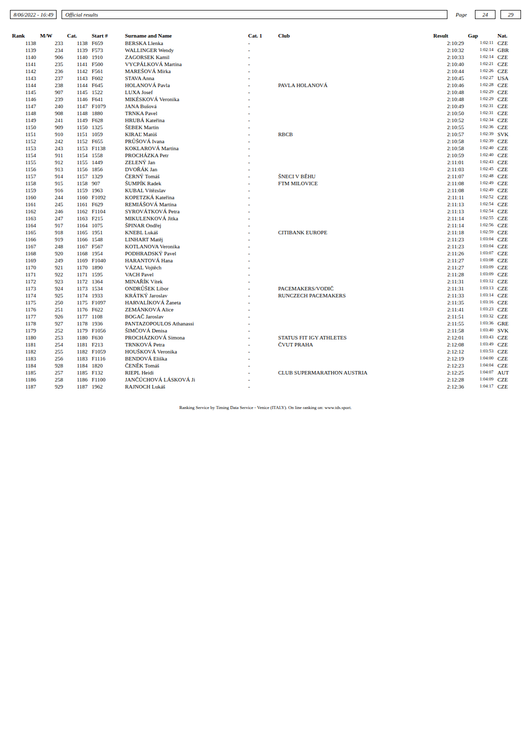8/06/2022 - 16:49 Official results Page 24 29
| Rank | M/W | Cat. | Start # | Surname and Name | Cat. 1 | Club | Result | Gap | Nat. |
| --- | --- | --- | --- | --- | --- | --- | --- | --- | --- |
| 1138 | 233 | 1138 | F659 | BERSKA Llenka | - | | 2:10:29 | 1:02:11 | CZE |
| 1139 | 234 | 1139 | F573 | WALLINGER Wendy | - | | 2:10:32 | 1:02:14 | GBR |
| 1140 | 906 | 1140 | 1910 | ZAGORSEK Kamil | - | | 2:10:33 | 1:02:14 | CZE |
| 1141 | 235 | 1141 | F500 | VYCPÁLKOVÁ Martina | - | | 2:10:40 | 1:02:21 | CZE |
| 1142 | 236 | 1142 | F561 | MAREŠOVÁ Mirka | - | | 2:10:44 | 1:02:26 | CZE |
| 1143 | 237 | 1143 | F602 | STAVA Anna | - | | 2:10:45 | 1:02:27 | USA |
| 1144 | 238 | 1144 | F645 | HOLANOVÁ Pavla | - | PAVLA HOLANOVÁ | 2:10:46 | 1:02:28 | CZE |
| 1145 | 907 | 1145 | 1522 | LUXA Josef | - | | 2:10:48 | 1:02:29 | CZE |
| 1146 | 239 | 1146 | F641 | MIKÉSKOVÁ Veronika | - | | 2:10:48 | 1:02:29 | CZE |
| 1147 | 240 | 1147 | F1079 | JANA Bušová | - | | 2:10:49 | 1:02:31 | CZE |
| 1148 | 908 | 1148 | 1880 | TRNKA Pavel | - | | 2:10:50 | 1:02:31 | CZE |
| 1149 | 241 | 1149 | F628 | HRUBÁ Kateřina | - | | 2:10:52 | 1:02:34 | CZE |
| 1150 | 909 | 1150 | 1325 | ŠEBEK Martin | - | | 2:10:55 | 1:02:36 | CZE |
| 1151 | 910 | 1151 | 1059 | KIRAĽ Matúš | - | RBCB | 2:10:57 | 1:02:39 | SVK |
| 1152 | 242 | 1152 | F655 | PRŮŠOVÁ Ivana | - | | 2:10:58 | 1:02:39 | CZE |
| 1153 | 243 | 1153 | F1138 | KOKLAROVÁ Martina | - | | 2:10:58 | 1:02:40 | CZE |
| 1154 | 911 | 1154 | 1558 | PROCHÁZKA Petr | - | | 2:10:59 | 1:02:40 | CZE |
| 1155 | 912 | 1155 | 1449 | ZELENÝ Jan | - | | 2:11:01 | 1:02:43 | CZE |
| 1156 | 913 | 1156 | 1856 | DVOŘÁK Jan | - | | 2:11:03 | 1:02:45 | CZE |
| 1157 | 914 | 1157 | 1329 | ČERNÝ Tomáš | - | ŠNECI V BĚHU | 2:11:07 | 1:02:48 | CZE |
| 1158 | 915 | 1158 | 907 | ŠUMPÍK Radek | - | FTM MILOVICE | 2:11:08 | 1:02:49 | CZE |
| 1159 | 916 | 1159 | 1963 | KUBAL Vítězslav | - | | 2:11:08 | 1:02:49 | CZE |
| 1160 | 244 | 1160 | F1092 | KOPETZKÁ Kateřina | - | | 2:11:11 | 1:02:52 | CZE |
| 1161 | 245 | 1161 | F629 | REMIÁŠOVÁ Martina | - | | 2:11:13 | 1:02:54 | CZE |
| 1162 | 246 | 1162 | F1104 | SYROVÁTKOVÁ Petra | - | | 2:11:13 | 1:02:54 | CZE |
| 1163 | 247 | 1163 | F215 | MIKULENKOVÁ Jitka | - | | 2:11:14 | 1:02:55 | CZE |
| 1164 | 917 | 1164 | 1075 | ŠPINAR Ondřej | - | | 2:11:14 | 1:02:56 | CZE |
| 1165 | 918 | 1165 | 1951 | KNEBL Lukáš | - | CITIBANK EUROPE | 2:11:18 | 1:02:59 | CZE |
| 1166 | 919 | 1166 | 1548 | LINHART Matěj | - | | 2:11:23 | 1:03:04 | CZE |
| 1167 | 248 | 1167 | F567 | KOTLANOVA Veronika | - | | 2:11:23 | 1:03:04 | CZE |
| 1168 | 920 | 1168 | 1954 | PODHRADSKÝ Pavel | - | | 2:11:26 | 1:03:07 | CZE |
| 1169 | 249 | 1169 | F1040 | HARANTOVÁ Hana | - | | 2:11:27 | 1:03:08 | CZE |
| 1170 | 921 | 1170 | 1890 | VÁZAL Vojtěch | - | | 2:11:27 | 1:03:09 | CZE |
| 1171 | 922 | 1171 | 1595 | VACH Pavel | - | | 2:11:28 | 1:03:09 | CZE |
| 1172 | 923 | 1172 | 1364 | MINAŘÍK Vítek | - | | 2:11:31 | 1:03:12 | CZE |
| 1173 | 924 | 1173 | 1534 | ONDRŮŠEK Libor | - | PACEMAKERS/VODIČ | 2:11:31 | 1:03:13 | CZE |
| 1174 | 925 | 1174 | 1933 | KRÁTKÝ Jaroslav | - | RUNCZECH PACEMAKERS | 2:11:33 | 1:03:14 | CZE |
| 1175 | 250 | 1175 | F1097 | HARVALÍKOVÁ Žaneta | - | | 2:11:35 | 1:03:16 | CZE |
| 1176 | 251 | 1176 | F622 | ZEMÁNKOVÁ Alice | - | | 2:11:41 | 1:03:23 | CZE |
| 1177 | 926 | 1177 | 1108 | BOGAČ Jaroslav | - | | 2:11:51 | 1:03:32 | CZE |
| 1178 | 927 | 1178 | 1936 | PANTAZOPOULOS Athanassi | - | | 2:11:55 | 1:03:36 | GRE |
| 1179 | 252 | 1179 | F1056 | ŠIMČOVÁ Denisa | - | | 2:11:58 | 1:03:40 | SVK |
| 1180 | 253 | 1180 | F630 | PROCHÁZKOVÁ Simona | - | STATUS FIT IGY ATHLETES | 2:12:01 | 1:03:43 | CZE |
| 1181 | 254 | 1181 | F213 | TRNKOVÁ Petra | - | ČVUT PRAHA | 2:12:08 | 1:03:49 | CZE |
| 1182 | 255 | 1182 | F1059 | HOUŠKOVÁ Veronika | - | | 2:12:12 | 1:03:53 | CZE |
| 1183 | 256 | 1183 | F1116 | BENDOVÁ Eliška | - | | 2:12:19 | 1:04:00 | CZE |
| 1184 | 928 | 1184 | 1820 | ČENĚK Tomáš | - | | 2:12:23 | 1:04:04 | CZE |
| 1185 | 257 | 1185 | F132 | RIEPL Heidi | - | CLUB SUPERMARATHON AUSTRIA | 2:12:25 | 1:04:07 | AUT |
| 1186 | 258 | 1186 | F1100 | JANČÚCHOVÁ LÁSKOVÁ Ji | - | | 2:12:28 | 1:04:09 | CZE |
| 1187 | 929 | 1187 | 1962 | RAJNOCH Lukáš | - | | 2:12:36 | 1:04:17 | CZE |
Ranking Service by Timing Data Service - Venice (ITALY). On line ranking on: www.tds.sport.